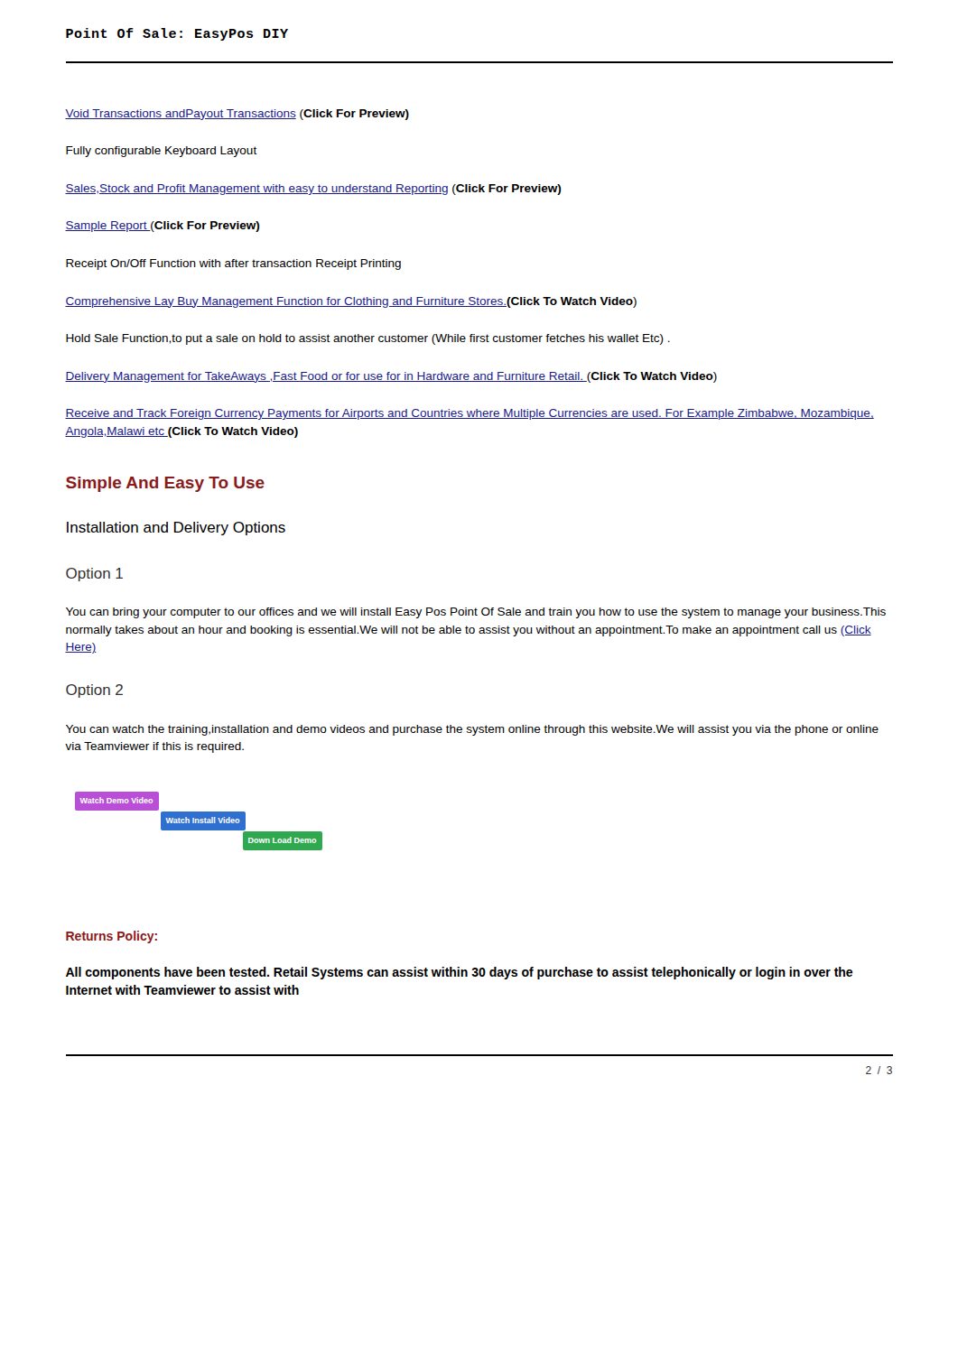Point Of Sale: EasyPos DIY
Void Transactions andPayout Transactions (Click For Preview)
Fully configurable Keyboard Layout
Sales,Stock and Profit Management with easy to understand Reporting (Click For Preview)
Sample Report (Click For Preview)
Receipt On/Off Function with after transaction Receipt Printing
Comprehensive Lay Buy Management Function for Clothing and Furniture Stores.(Click To Watch Video)
Hold Sale Function,to put a sale on hold to assist another customer (While first customer fetches his wallet Etc) .
Delivery Management for TakeAways ,Fast Food or for use for in Hardware and Furniture Retail. (Click To Watch Video)
Receive and Track Foreign Currency Payments for Airports and Countries where Multiple Currencies are used. For Example Zimbabwe, Mozambique, Angola,Malawi etc (Click To Watch Video)
Simple And Easy To Use
Installation and Delivery Options
Option 1
You can bring your computer to our offices and we will install Easy Pos Point Of Sale and train you how to use the system to manage your business.This normally takes about an hour and booking is essential.We will not be able to assist you without an appointment.To make an appointment call us (Click Here)
Option 2
You can watch the training,installation and demo videos and purchase the system online through this website.We will assist you via the phone or online via Teamviewer if this is required.
Watch Demo Video Watch Install Video Down Load Demo
Returns Policy:
All components have been tested. Retail Systems can assist within 30 days of purchase to assist telephonically or login in over the Internet with Teamviewer to assist with
2 / 3